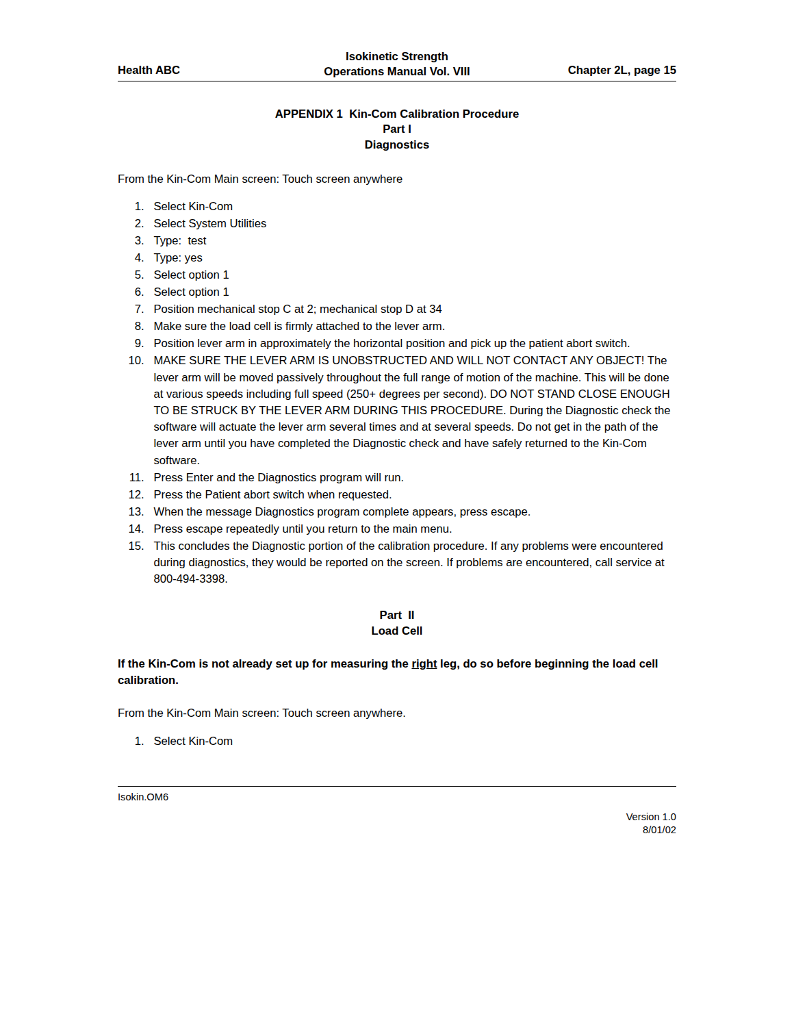Health ABC
Isokinetic Strength
Operations Manual Vol. VIII
Chapter 2L, page 15
APPENDIX 1 Kin-Com Calibration Procedure
Part I
Diagnostics
From the Kin-Com Main screen: Touch screen anywhere
Select Kin-Com
Select System Utilities
Type: test
Type: yes
Select option 1
Select option 1
Position mechanical stop C at 2; mechanical stop D at 34
Make sure the load cell is firmly attached to the lever arm.
Position lever arm in approximately the horizontal position and pick up the patient abort switch.
MAKE SURE THE LEVER ARM IS UNOBSTRUCTED AND WILL NOT CONTACT ANY OBJECT! The lever arm will be moved passively throughout the full range of motion of the machine. This will be done at various speeds including full speed (250+ degrees per second). DO NOT STAND CLOSE ENOUGH TO BE STRUCK BY THE LEVER ARM DURING THIS PROCEDURE. During the Diagnostic check the software will actuate the lever arm several times and at several speeds. Do not get in the path of the lever arm until you have completed the Diagnostic check and have safely returned to the Kin-Com software.
Press Enter and the Diagnostics program will run.
Press the Patient abort switch when requested.
When the message Diagnostics program complete appears, press escape.
Press escape repeatedly until you return to the main menu.
This concludes the Diagnostic portion of the calibration procedure. If any problems were encountered during diagnostics, they would be reported on the screen. If problems are encountered, call service at 800-494-3398.
Part II
Load Cell
If the Kin-Com is not already set up for measuring the right leg, do so before beginning the load cell calibration.
From the Kin-Com Main screen: Touch screen anywhere.
Select Kin-Com
Isokin.OM6
Version 1.0
8/01/02